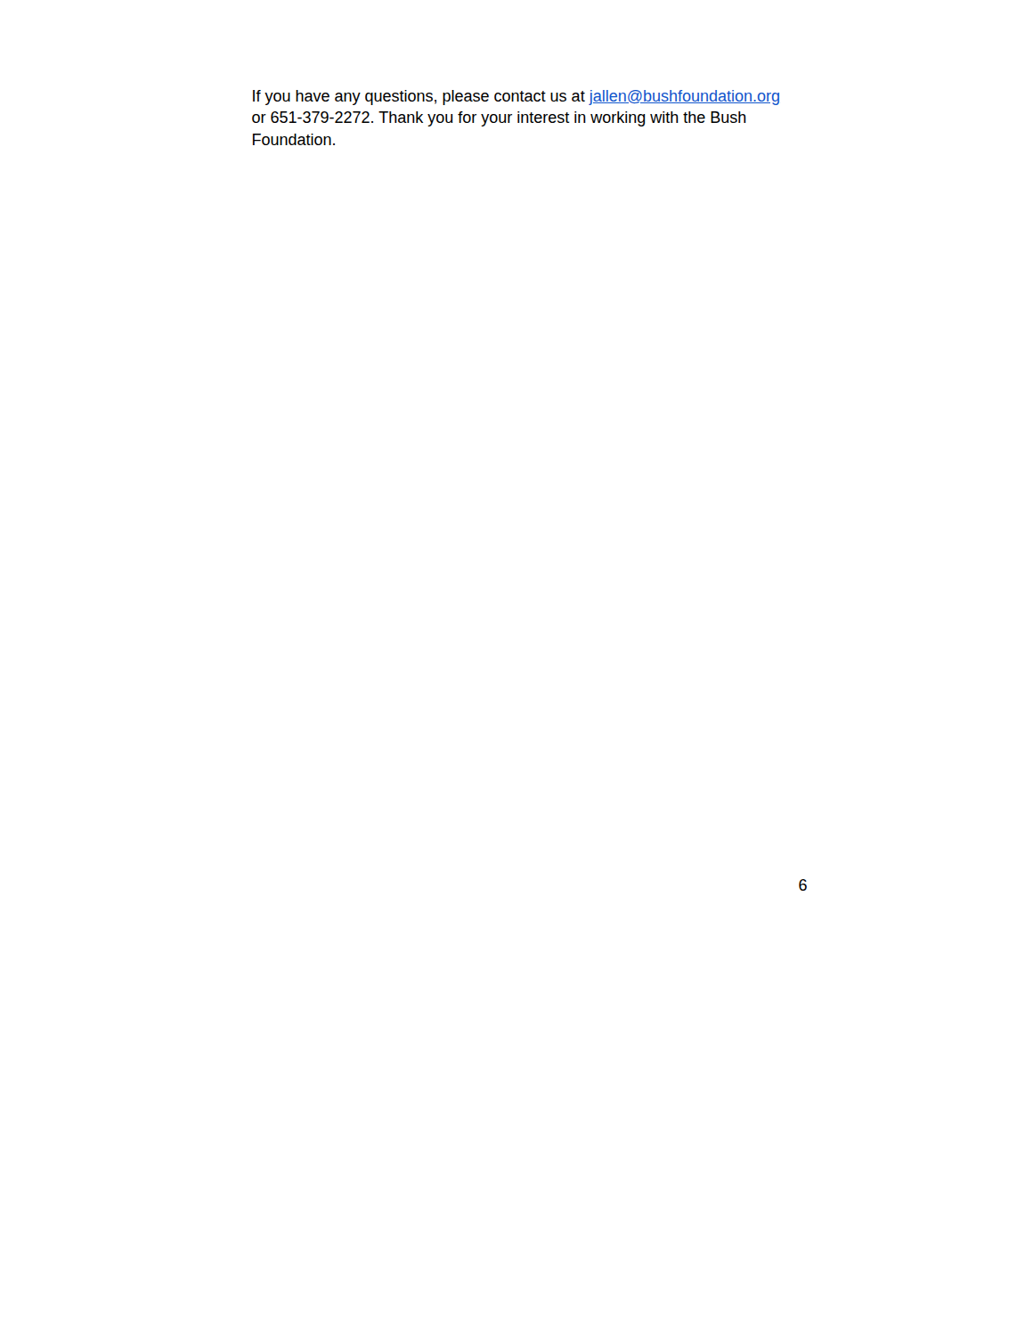If you have any questions, please contact us at jallen@bushfoundation.org or 651-379-2272. Thank you for your interest in working with the Bush Foundation.
6